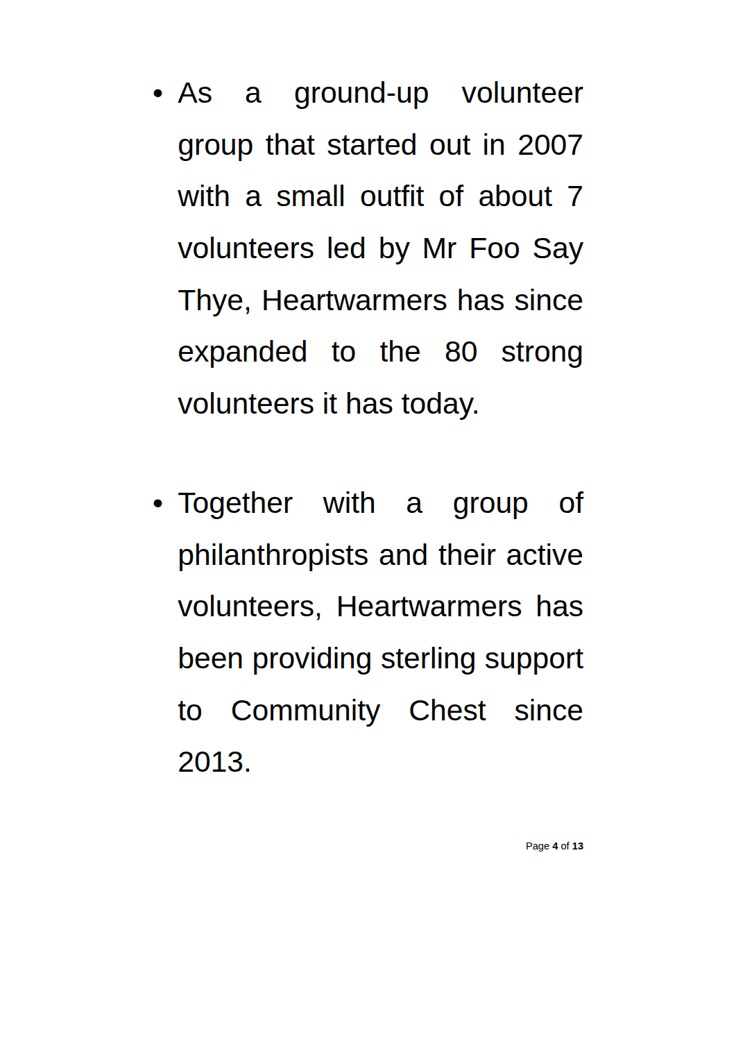As a ground-up volunteer group that started out in 2007 with a small outfit of about 7 volunteers led by Mr Foo Say Thye, Heartwarmers has since expanded to the 80 strong volunteers it has today.
Together with a group of philanthropists and their active volunteers, Heartwarmers has been providing sterling support to Community Chest since 2013.
Page 4 of 13